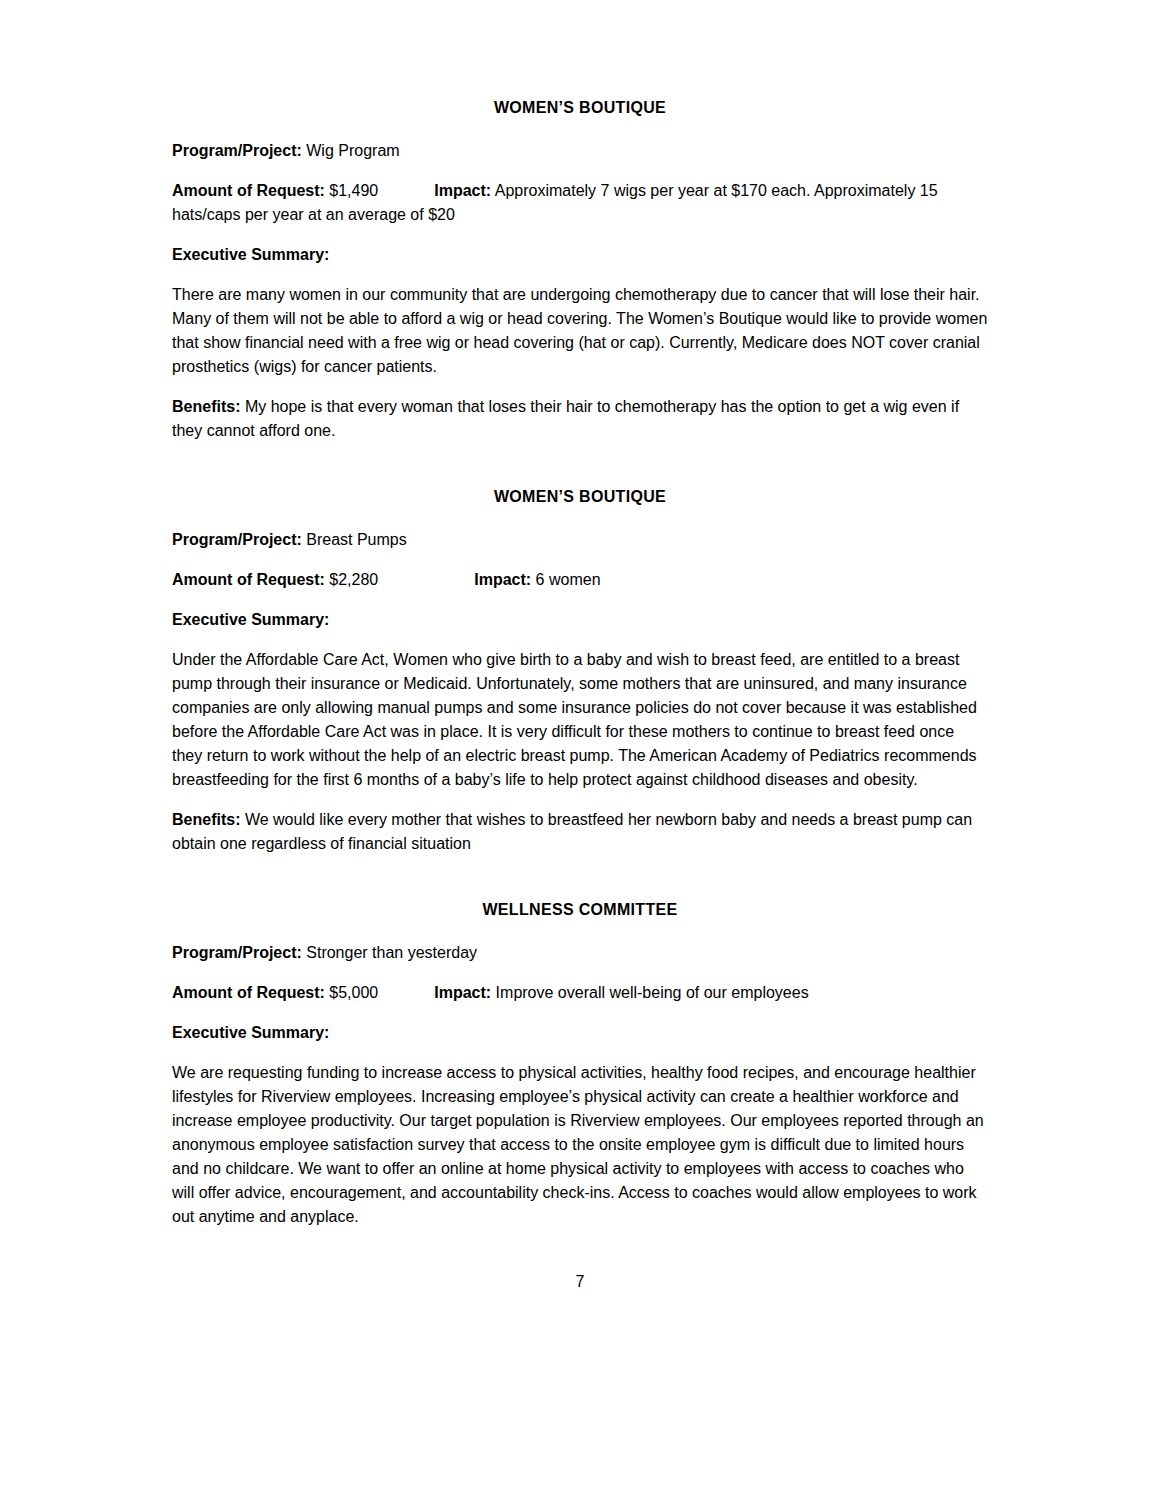WOMEN’S BOUTIQUE
Program/Project: Wig Program
Amount of Request: $1,490 Impact: Approximately 7 wigs per year at $170 each. Approximately 15 hats/caps per year at an average of $20
Executive Summary:
There are many women in our community that are undergoing chemotherapy due to cancer that will lose their hair. Many of them will not be able to afford a wig or head covering. The Women’s Boutique would like to provide women that show financial need with a free wig or head covering (hat or cap). Currently, Medicare does NOT cover cranial prosthetics (wigs) for cancer patients.
Benefits: My hope is that every woman that loses their hair to chemotherapy has the option to get a wig even if they cannot afford one.
WOMEN’S BOUTIQUE
Program/Project: Breast Pumps
Amount of Request: $2,280 Impact: 6 women
Executive Summary:
Under the Affordable Care Act, Women who give birth to a baby and wish to breast feed, are entitled to a breast pump through their insurance or Medicaid. Unfortunately, some mothers that are uninsured, and many insurance companies are only allowing manual pumps and some insurance policies do not cover because it was established before the Affordable Care Act was in place. It is very difficult for these mothers to continue to breast feed once they return to work without the help of an electric breast pump. The American Academy of Pediatrics recommends breastfeeding for the first 6 months of a baby’s life to help protect against childhood diseases and obesity.
Benefits: We would like every mother that wishes to breastfeed her newborn baby and needs a breast pump can obtain one regardless of financial situation
WELLNESS COMMITTEE
Program/Project: Stronger than yesterday
Amount of Request: $5,000 Impact: Improve overall well-being of our employees
Executive Summary:
We are requesting funding to increase access to physical activities, healthy food recipes, and encourage healthier lifestyles for Riverview employees. Increasing employee’s physical activity can create a healthier workforce and increase employee productivity. Our target population is Riverview employees. Our employees reported through an anonymous employee satisfaction survey that access to the onsite employee gym is difficult due to limited hours and no childcare. We want to offer an online at home physical activity to employees with access to coaches who will offer advice, encouragement, and accountability check-ins. Access to coaches would allow employees to work out anytime and anyplace.
7